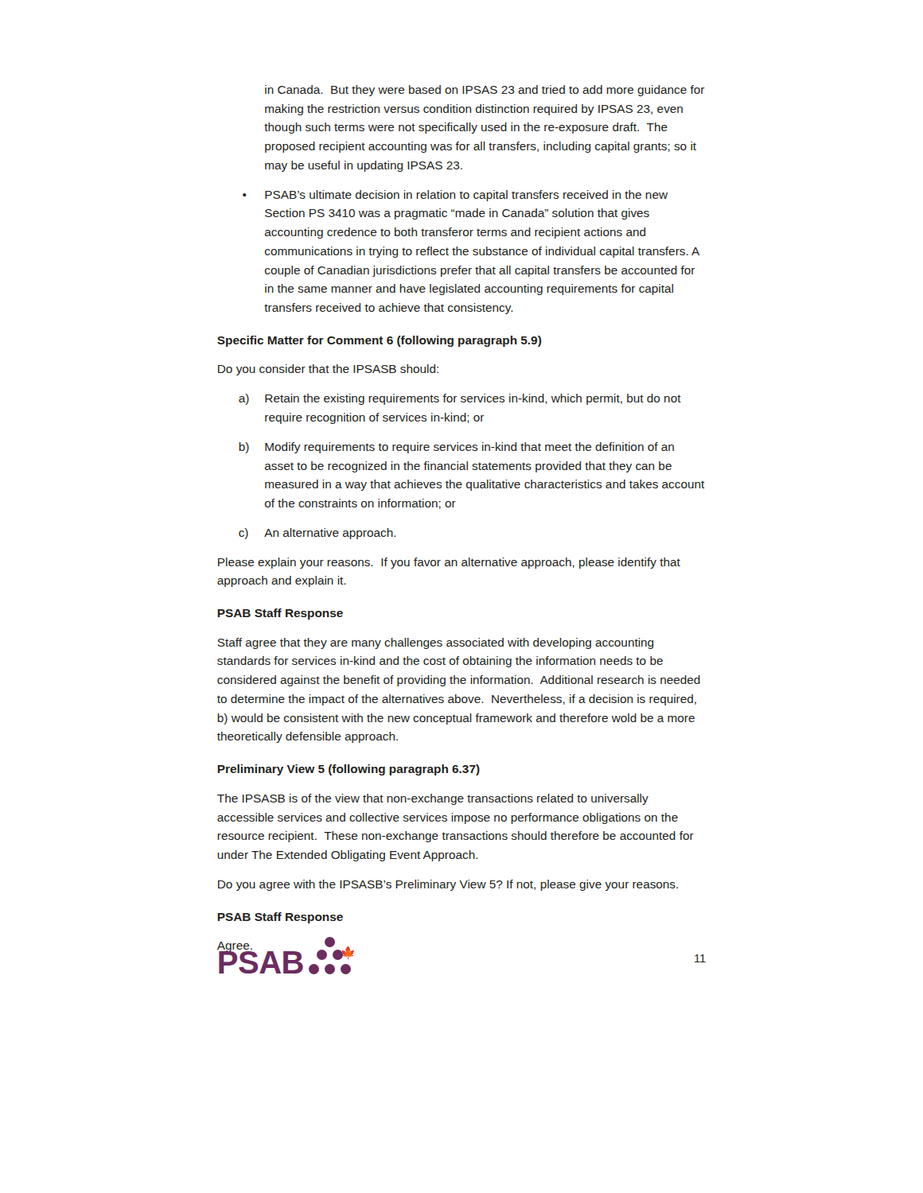in Canada. But they were based on IPSAS 23 and tried to add more guidance for making the restriction versus condition distinction required by IPSAS 23, even though such terms were not specifically used in the re-exposure draft. The proposed recipient accounting was for all transfers, including capital grants; so it may be useful in updating IPSAS 23.
PSAB’s ultimate decision in relation to capital transfers received in the new Section PS 3410 was a pragmatic “made in Canada” solution that gives accounting credence to both transferor terms and recipient actions and communications in trying to reflect the substance of individual capital transfers. A couple of Canadian jurisdictions prefer that all capital transfers be accounted for in the same manner and have legislated accounting requirements for capital transfers received to achieve that consistency.
Specific Matter for Comment 6 (following paragraph 5.9)
Do you consider that the IPSASB should:
Retain the existing requirements for services in-kind, which permit, but do not require recognition of services in-kind; or
Modify requirements to require services in-kind that meet the definition of an asset to be recognized in the financial statements provided that they can be measured in a way that achieves the qualitative characteristics and takes account of the constraints on information; or
An alternative approach.
Please explain your reasons. If you favor an alternative approach, please identify that approach and explain it.
PSAB Staff Response
Staff agree that they are many challenges associated with developing accounting standards for services in-kind and the cost of obtaining the information needs to be considered against the benefit of providing the information. Additional research is needed to determine the impact of the alternatives above. Nevertheless, if a decision is required, b) would be consistent with the new conceptual framework and therefore wold be a more theoretically defensible approach.
Preliminary View 5 (following paragraph 6.37)
The IPSASB is of the view that non-exchange transactions related to universally accessible services and collective services impose no performance obligations on the resource recipient. These non-exchange transactions should therefore be accounted for under The Extended Obligating Event Approach.
Do you agree with the IPSASB’s Preliminary View 5? If not, please give your reasons.
PSAB Staff Response
Agree.
PSAB 🍁
11